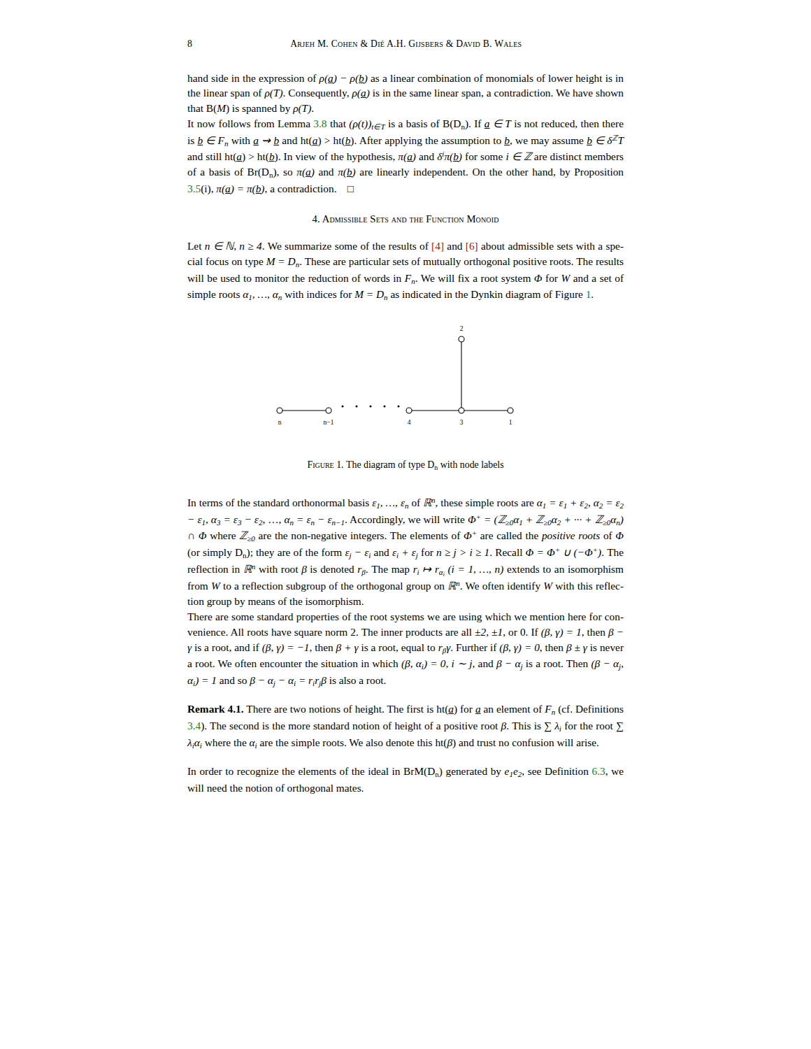8 Arjeh M. Cohen & Dié A.H. Gijsbers & David B. Wales
hand side in the expression of ρ(a) − ρ(b) as a linear combination of monomials of lower height is in the linear span of ρ(T). Consequently, ρ(a) is in the same linear span, a contradiction. We have shown that B(M) is spanned by ρ(T).
It now follows from Lemma 3.8 that (ρ(t))t∈T is a basis of B(Dn). If a ∈ T is not reduced, then there is b ∈ Fn with a ⇝ b and ht(a) > ht(b). After applying the assumption to b, we may assume b ∈ δℤT and still ht(a) > ht(b). In view of the hypothesis, π(a) and δiπ(b) for some i ∈ ℤ are distinct members of a basis of Br(Dn), so π(a) and π(b) are linearly independent. On the other hand, by Proposition 3.5(i), π(a) = π(b), a contradiction. □
4. Admissible Sets and the Function Monoid
Let n ∈ ℕ, n ≥ 4. We summarize some of the results of [4] and [6] about admissible sets with a special focus on type M = Dn. These are particular sets of mutually orthogonal positive roots. The results will be used to monitor the reduction of words in Fn. We will fix a root system Φ for W and a set of simple roots α1, …, αn with indices for M = Dn as indicated in the Dynkin diagram of Figure 1.
2 n n−1 4 3 1
Figure 1. The diagram of type Dn with node labels
In terms of the standard orthonormal basis ε1, …, εn of ℝn, these simple roots are α1 = ε1 + ε2, α2 = ε2 − ε1, α3 = ε3 − ε2, …, αn = εn − εn−1. Accordingly, we will write Φ+ = (ℤ≥0α1 + ℤ≥0α2 + ··· + ℤ≥0αn) ∩ Φ where ℤ≥0 are the non-negative integers. The elements of Φ+ are called the positive roots of Φ (or simply Dn); they are of the form εj − εi and εi + εj for n ≥ j > i ≥ 1. Recall Φ = Φ+ ∪ (−Φ+). The reflection in ℝn with root β is denoted rβ. The map ri ↦ rαi (i = 1, …, n) extends to an isomorphism from W to a reflection subgroup of the orthogonal group on ℝn. We often identify W with this reflection group by means of the isomorphism.
There are some standard properties of the root systems we are using which we mention here for convenience. All roots have square norm 2. The inner products are all ±2, ±1, or 0. If (β, γ) = 1, then β − γ is a root, and if (β, γ) = −1, then β + γ is a root, equal to rβγ. Further if (β, γ) = 0, then β ± γ is never a root. We often encounter the situation in which (β, αi) = 0, i ∼ j, and β − αj is a root. Then (β − αj, αi) = 1 and so β − αj − αi = rirjβ is also a root.
Remark 4.1. There are two notions of height. The first is ht(a) for a an element of Fn (cf. Definitions 3.4). The second is the more standard notion of height of a positive root β. This is ∑ λi for the root ∑ λiαi where the αi are the simple roots. We also denote this ht(β) and trust no confusion will arise.
In order to recognize the elements of the ideal in BrM(Dn) generated by e1e2, see Definition 6.3, we will need the notion of orthogonal mates.